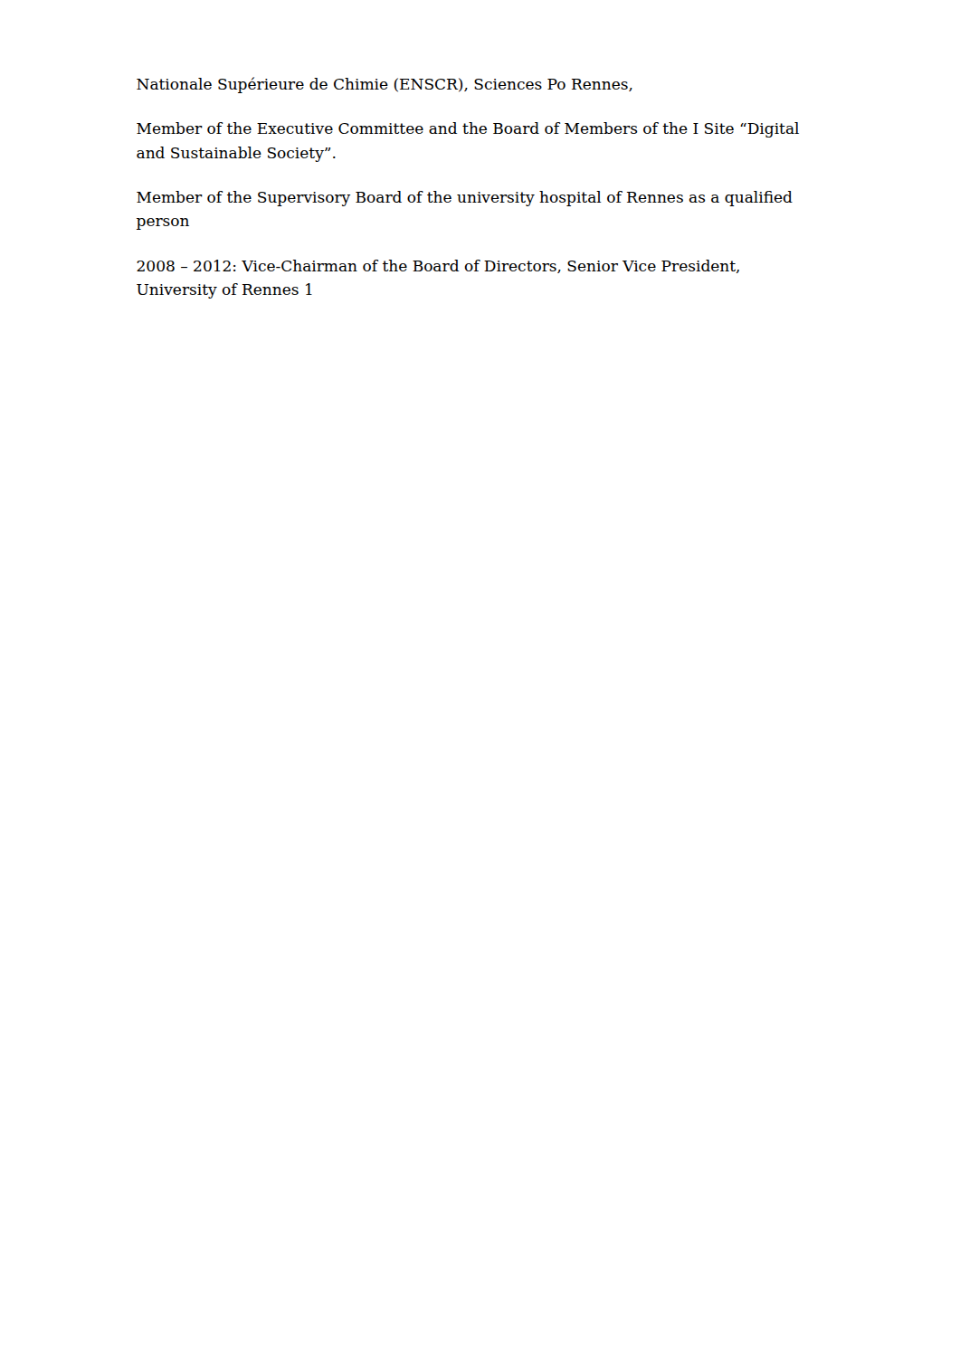Nationale Supérieure de Chimie (ENSCR), Sciences Po Rennes,
Member of the Executive Committee and the Board of Members of the I Site “Digital and Sustainable Society”.
Member of the Supervisory Board of the university hospital of Rennes as a qualified person
2008 – 2012: Vice-Chairman of the Board of Directors, Senior Vice President, University of Rennes 1